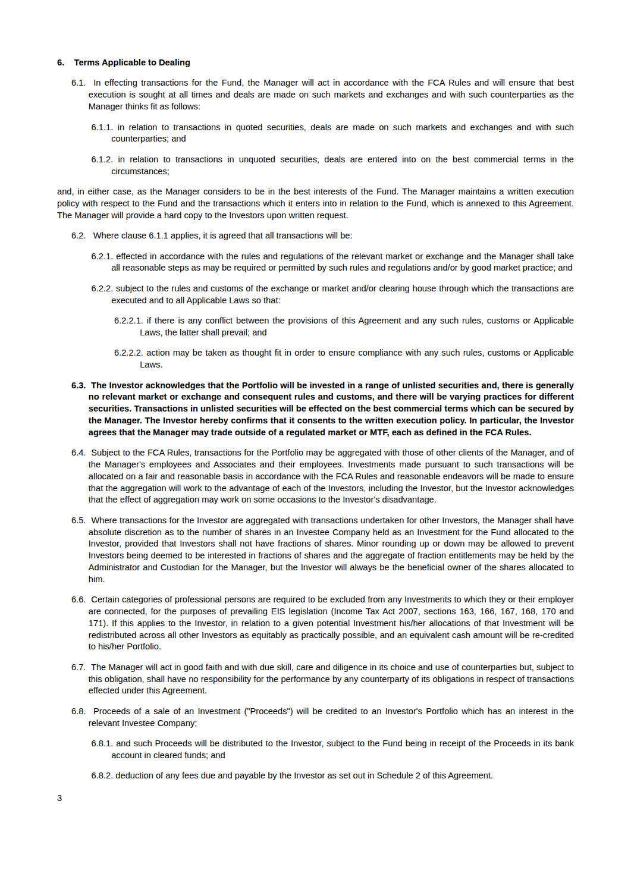6. Terms Applicable to Dealing
6.1. In effecting transactions for the Fund, the Manager will act in accordance with the FCA Rules and will ensure that best execution is sought at all times and deals are made on such markets and exchanges and with such counterparties as the Manager thinks fit as follows:
6.1.1. in relation to transactions in quoted securities, deals are made on such markets and exchanges and with such counterparties; and
6.1.2. in relation to transactions in unquoted securities, deals are entered into on the best commercial terms in the circumstances;
and, in either case, as the Manager considers to be in the best interests of the Fund. The Manager maintains a written execution policy with respect to the Fund and the transactions which it enters into in relation to the Fund, which is annexed to this Agreement. The Manager will provide a hard copy to the Investors upon written request.
6.2. Where clause 6.1.1 applies, it is agreed that all transactions will be:
6.2.1. effected in accordance with the rules and regulations of the relevant market or exchange and the Manager shall take all reasonable steps as may be required or permitted by such rules and regulations and/or by good market practice; and
6.2.2. subject to the rules and customs of the exchange or market and/or clearing house through which the transactions are executed and to all Applicable Laws so that:
6.2.2.1. if there is any conflict between the provisions of this Agreement and any such rules, customs or Applicable Laws, the latter shall prevail; and
6.2.2.2. action may be taken as thought fit in order to ensure compliance with any such rules, customs or Applicable Laws.
6.3. The Investor acknowledges that the Portfolio will be invested in a range of unlisted securities and, there is generally no relevant market or exchange and consequent rules and customs, and there will be varying practices for different securities. Transactions in unlisted securities will be effected on the best commercial terms which can be secured by the Manager. The Investor hereby confirms that it consents to the written execution policy. In particular, the Investor agrees that the Manager may trade outside of a regulated market or MTF, each as defined in the FCA Rules.
6.4. Subject to the FCA Rules, transactions for the Portfolio may be aggregated with those of other clients of the Manager, and of the Manager's employees and Associates and their employees. Investments made pursuant to such transactions will be allocated on a fair and reasonable basis in accordance with the FCA Rules and reasonable endeavors will be made to ensure that the aggregation will work to the advantage of each of the Investors, including the Investor, but the Investor acknowledges that the effect of aggregation may work on some occasions to the Investor's disadvantage.
6.5. Where transactions for the Investor are aggregated with transactions undertaken for other Investors, the Manager shall have absolute discretion as to the number of shares in an Investee Company held as an Investment for the Fund allocated to the Investor, provided that Investors shall not have fractions of shares. Minor rounding up or down may be allowed to prevent Investors being deemed to be interested in fractions of shares and the aggregate of fraction entitlements may be held by the Administrator and Custodian for the Manager, but the Investor will always be the beneficial owner of the shares allocated to him.
6.6. Certain categories of professional persons are required to be excluded from any Investments to which they or their employer are connected, for the purposes of prevailing EIS legislation (Income Tax Act 2007, sections 163, 166, 167, 168, 170 and 171). If this applies to the Investor, in relation to a given potential Investment his/her allocations of that Investment will be redistributed across all other Investors as equitably as practically possible, and an equivalent cash amount will be re-credited to his/her Portfolio.
6.7. The Manager will act in good faith and with due skill, care and diligence in its choice and use of counterparties but, subject to this obligation, shall have no responsibility for the performance by any counterparty of its obligations in respect of transactions effected under this Agreement.
6.8. Proceeds of a sale of an Investment ("Proceeds") will be credited to an Investor's Portfolio which has an interest in the relevant Investee Company;
6.8.1. and such Proceeds will be distributed to the Investor, subject to the Fund being in receipt of the Proceeds in its bank account in cleared funds; and
6.8.2. deduction of any fees due and payable by the Investor as set out in Schedule 2 of this Agreement.
3